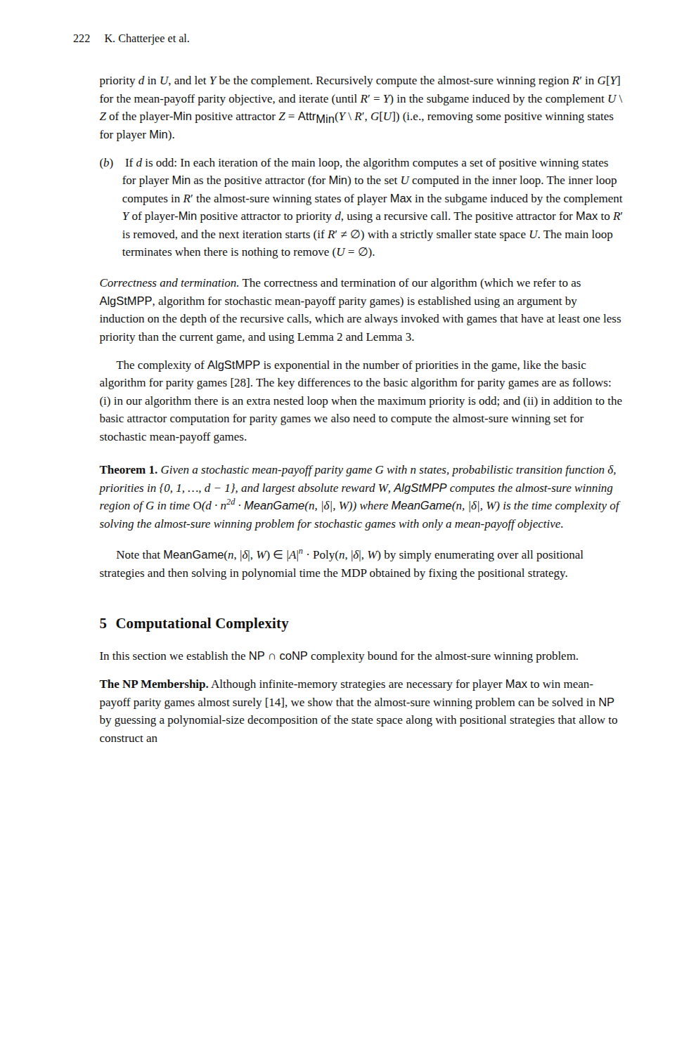222 K. Chatterjee et al.
priority d in U, and let Y be the complement. Recursively compute the almost-sure winning region R′ in G[Y] for the mean-payoff parity objective, and iterate (until R′ = Y) in the subgame induced by the complement U \ Z of the player-Min positive attractor Z = AttrMin(Y \ R′, G[U]) (i.e., removing some positive winning states for player Min).
(b) If d is odd: In each iteration of the main loop, the algorithm computes a set of positive winning states for player Min as the positive attractor (for Min) to the set U computed in the inner loop. The inner loop computes in R′ the almost-sure winning states of player Max in the subgame induced by the complement Y of player-Min positive attractor to priority d, using a recursive call. The positive attractor for Max to R′ is removed, and the next iteration starts (if R′ ≠ ∅) with a strictly smaller state space U. The main loop terminates when there is nothing to remove (U = ∅).
Correctness and termination. The correctness and termination of our algorithm (which we refer to as AlgStMPP, algorithm for stochastic mean-payoff parity games) is established using an argument by induction on the depth of the recursive calls, which are always invoked with games that have at least one less priority than the current game, and using Lemma 2 and Lemma 3.
The complexity of AlgStMPP is exponential in the number of priorities in the game, like the basic algorithm for parity games [28]. The key differences to the basic algorithm for parity games are as follows: (i) in our algorithm there is an extra nested loop when the maximum priority is odd; and (ii) in addition to the basic attractor computation for parity games we also need to compute the almost-sure winning set for stochastic mean-payoff games.
Theorem 1. Given a stochastic mean-payoff parity game G with n states, probabilistic transition function δ, priorities in {0, 1, …, d − 1}, and largest absolute reward W, AlgStMPP computes the almost-sure winning region of G in time O(d · n2d · MeanGame(n, |δ|, W)) where MeanGame(n, |δ|, W) is the time complexity of solving the almost-sure winning problem for stochastic games with only a mean-payoff objective.
Note that MeanGame(n, |δ|, W) ∈ |A|n · Poly(n, |δ|, W) by simply enumerating over all positional strategies and then solving in polynomial time the MDP obtained by fixing the positional strategy.
5 Computational Complexity
In this section we establish the NP ∩ coNP complexity bound for the almost-sure winning problem.
The NP Membership. Although infinite-memory strategies are necessary for player Max to win mean-payoff parity games almost surely [14], we show that the almost-sure winning problem can be solved in NP by guessing a polynomial-size decomposition of the state space along with positional strategies that allow to construct an